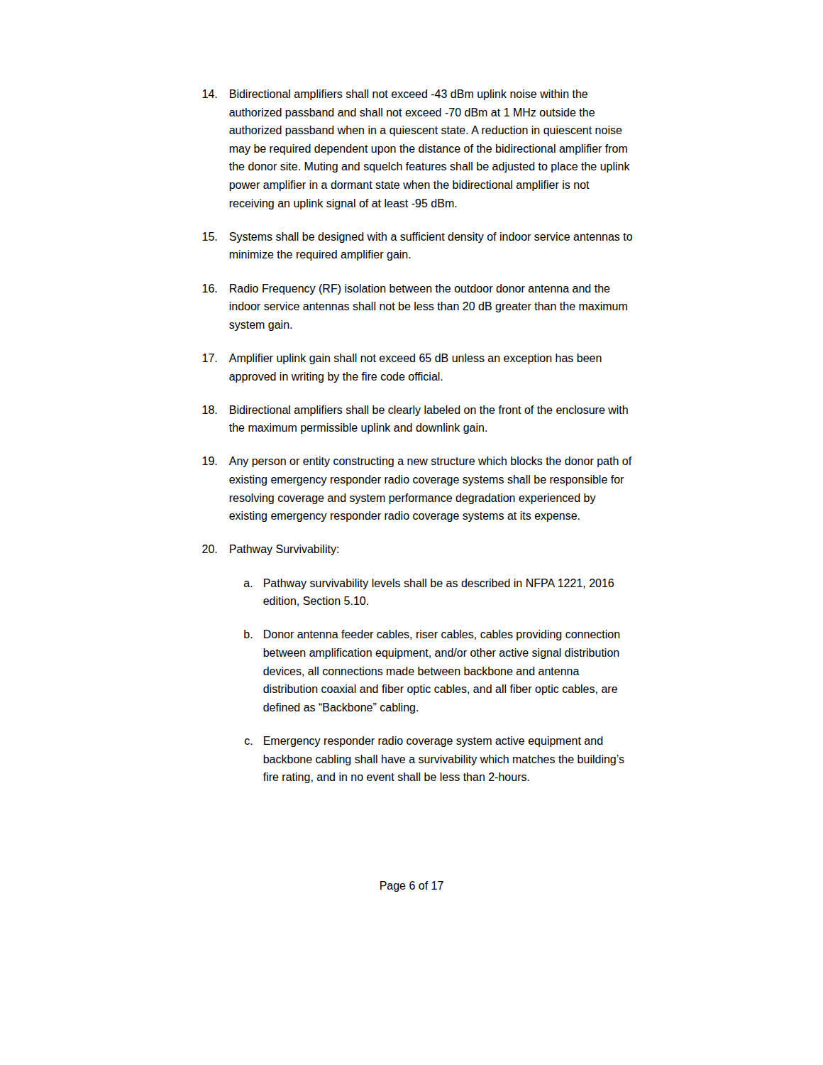Bidirectional amplifiers shall not exceed -43 dBm uplink noise within the authorized passband and shall not exceed -70 dBm at 1 MHz outside the authorized passband when in a quiescent state. A reduction in quiescent noise may be required dependent upon the distance of the bidirectional amplifier from the donor site. Muting and squelch features shall be adjusted to place the uplink power amplifier in a dormant state when the bidirectional amplifier is not receiving an uplink signal of at least -95 dBm.
Systems shall be designed with a sufficient density of indoor service antennas to minimize the required amplifier gain.
Radio Frequency (RF) isolation between the outdoor donor antenna and the indoor service antennas shall not be less than 20 dB greater than the maximum system gain.
Amplifier uplink gain shall not exceed 65 dB unless an exception has been approved in writing by the fire code official.
Bidirectional amplifiers shall be clearly labeled on the front of the enclosure with the maximum permissible uplink and downlink gain.
Any person or entity constructing a new structure which blocks the donor path of existing emergency responder radio coverage systems shall be responsible for resolving coverage and system performance degradation experienced by existing emergency responder radio coverage systems at its expense.
Pathway Survivability:
Pathway survivability levels shall be as described in NFPA 1221, 2016 edition, Section 5.10.
Donor antenna feeder cables, riser cables, cables providing connection between amplification equipment, and/or other active signal distribution devices, all connections made between backbone and antenna distribution coaxial and fiber optic cables, and all fiber optic cables, are defined as “Backbone” cabling.
Emergency responder radio coverage system active equipment and backbone cabling shall have a survivability which matches the building’s fire rating, and in no event shall be less than 2-hours.
Page 6 of 17